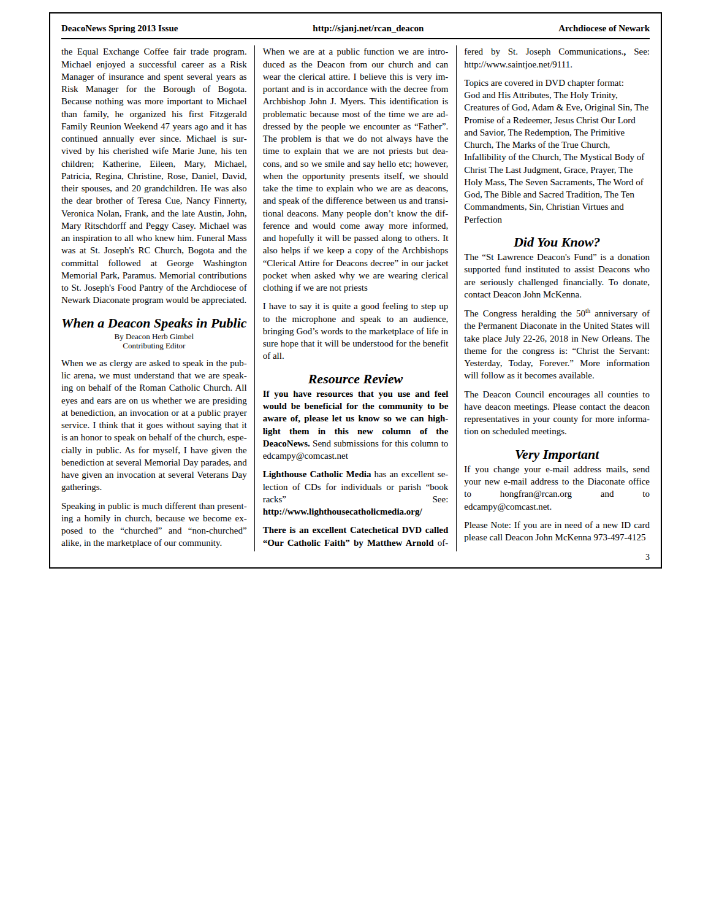DeacoNews Spring 2013 Issue
http://sjanj.net/rcan_deacon
Archdiocese of Newark
the Equal Exchange Coffee fair trade program. Michael enjoyed a successful career as a Risk Manager of insurance and spent several years as Risk Manager for the Borough of Bogota. Because nothing was more important to Michael than family, he organized his first Fitzgerald Family Reunion Weekend 47 years ago and it has continued annually ever since. Michael is survived by his cherished wife Marie June, his ten children; Katherine, Eileen, Mary, Michael, Patricia, Regina, Christine, Rose, Daniel, David, their spouses, and 20 grandchildren. He was also the dear brother of Teresa Cue, Nancy Finnerty, Veronica Nolan, Frank, and the late Austin, John, Mary Ritschdorff and Peggy Casey. Michael was an inspiration to all who knew him. Funeral Mass was at St. Joseph's RC Church, Bogota and the committal followed at George Washington Memorial Park, Paramus. Memorial contributions to St. Joseph's Food Pantry of the Archdiocese of Newark Diaconate program would be appreciated.
When a Deacon Speaks in Public
By Deacon Herb Gimbel
Contributing Editor
When we as clergy are asked to speak in the public arena, we must understand that we are speaking on behalf of the Roman Catholic Church. All eyes and ears are on us whether we are presiding at benediction, an invocation or at a public prayer service. I think that it goes without saying that it is an honor to speak on behalf of the church, especially in public. As for myself, I have given the benediction at several Memorial Day parades, and have given an invocation at several Veterans Day gatherings.
Speaking in public is much different than presenting a homily in church, because we become exposed to the “churched” and “non-churched” alike, in the marketplace of our community.
When we are at a public function we are introduced as the Deacon from our church and can wear the clerical attire. I believe this is very important and is in accordance with the decree from Archbishop John J. Myers. This identification is problematic because most of the time we are addressed by the people we encounter as “Father”. The problem is that we do not always have the time to explain that we are not priests but deacons, and so we smile and say hello etc; however, when the opportunity presents itself, we should take the time to explain who we are as deacons, and speak of the difference between us and transitional deacons. Many people don’t know the difference and would come away more informed, and hopefully it will be passed along to others. It also helps if we keep a copy of the Archbishops “Clerical Attire for Deacons decree” in our jacket pocket when asked why we are wearing clerical clothing if we are not priests
I have to say it is quite a good feeling to step up to the microphone and speak to an audience, bringing God’s words to the marketplace of life in sure hope that it will be understood for the benefit of all.
Resource Review
If you have resources that you use and feel would be beneficial for the community to be aware of, please let us know so we can highlight them in this new column of the DeacoNews. Send submissions for this column to edcampy@comcast.net
Lighthouse Catholic Media has an excellent selection of CDs for individuals or parish “book racks” See: http://www.lighthousecatholicmedia.org/
There is an excellent Catechetical DVD called “Our Catholic Faith” by Matthew Arnold offered by St. Joseph Communications., See: http://www.saintjoe.net/9111.
Topics are covered in DVD chapter format:
God and His Attributes, The Holy Trinity, Creatures of God, Adam & Eve, Original Sin, The Promise of a Redeemer, Jesus Christ Our Lord and Savior, The Redemption, The Primitive Church, The Marks of the True Church, Infallibility of the Church, The Mystical Body of Christ The Last Judgment, Grace, Prayer, The Holy Mass, The Seven Sacraments, The Word of God, The Bible and Sacred Tradition, The Ten Commandments, Sin, Christian Virtues and Perfection
Did You Know?
The “St Lawrence Deacon's Fund” is a donation supported fund instituted to assist Deacons who are seriously challenged financially. To donate, contact Deacon John McKenna.
The Congress heralding the 50th anniversary of the Permanent Diaconate in the United States will take place July 22-26, 2018 in New Orleans. The theme for the congress is: “Christ the Servant: Yesterday, Today, Forever.” More information will follow as it becomes available.
The Deacon Council encourages all counties to have deacon meetings. Please contact the deacon representatives in your county for more information on scheduled meetings.
Very Important
If you change your e-mail address mails, send your new e-mail address to the Diaconate office to hongfran@rcan.org and to edcampy@comcast.net.
Please Note: If you are in need of a new ID card please call Deacon John McKenna 973-497-4125
3